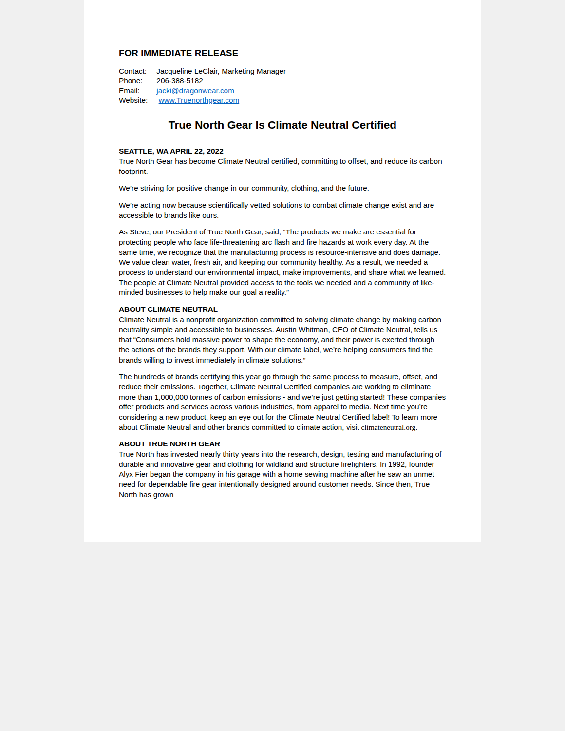FOR IMMEDIATE RELEASE
| Contact: | Jacqueline LeClair, Marketing Manager |
| Phone: | 206-388-5182 |
| Email: | jacki@dragonwear.com |
| Website: | www.Truenorthgear.com |
True North Gear Is Climate Neutral Certified
SEATTLE, WA APRIL 22, 2022
True North Gear has become Climate Neutral certified, committing to offset, and reduce its carbon footprint.
We’re striving for positive change in our community, clothing, and the future.
We’re acting now because scientifically vetted solutions to combat climate change exist and are accessible to brands like ours.
As Steve, our President of True North Gear, said, “The products we make are essential for protecting people who face life-threatening arc flash and fire hazards at work every day. At the same time, we recognize that the manufacturing process is resource-intensive and does damage. We value clean water, fresh air, and keeping our community healthy. As a result, we needed a process to understand our environmental impact, make improvements, and share what we learned. The people at Climate Neutral provided access to the tools we needed and a community of like-minded businesses to help make our goal a reality.”
About Climate Neutral
Climate Neutral is a nonprofit organization committed to solving climate change by making carbon neutrality simple and accessible to businesses. Austin Whitman, CEO of Climate Neutral, tells us that “Consumers hold massive power to shape the economy, and their power is exerted through the actions of the brands they support. With our climate label, we’re helping consumers find the brands willing to invest immediately in climate solutions.”
The hundreds of brands certifying this year go through the same process to measure, offset, and reduce their emissions. Together, Climate Neutral Certified companies are working to eliminate more than 1,000,000 tonnes of carbon emissions - and we’re just getting started! These companies offer products and services across various industries, from apparel to media. Next time you’re considering a new product, keep an eye out for the Climate Neutral Certified label! To learn more about Climate Neutral and other brands committed to climate action, visit climateneutral.org.
About True North Gear
True North has invested nearly thirty years into the research, design, testing and manufacturing of durable and innovative gear and clothing for wildland and structure firefighters. In 1992, founder Alyx Fier began the company in his garage with a home sewing machine after he saw an unmet need for dependable fire gear intentionally designed around customer needs. Since then, True North has grown